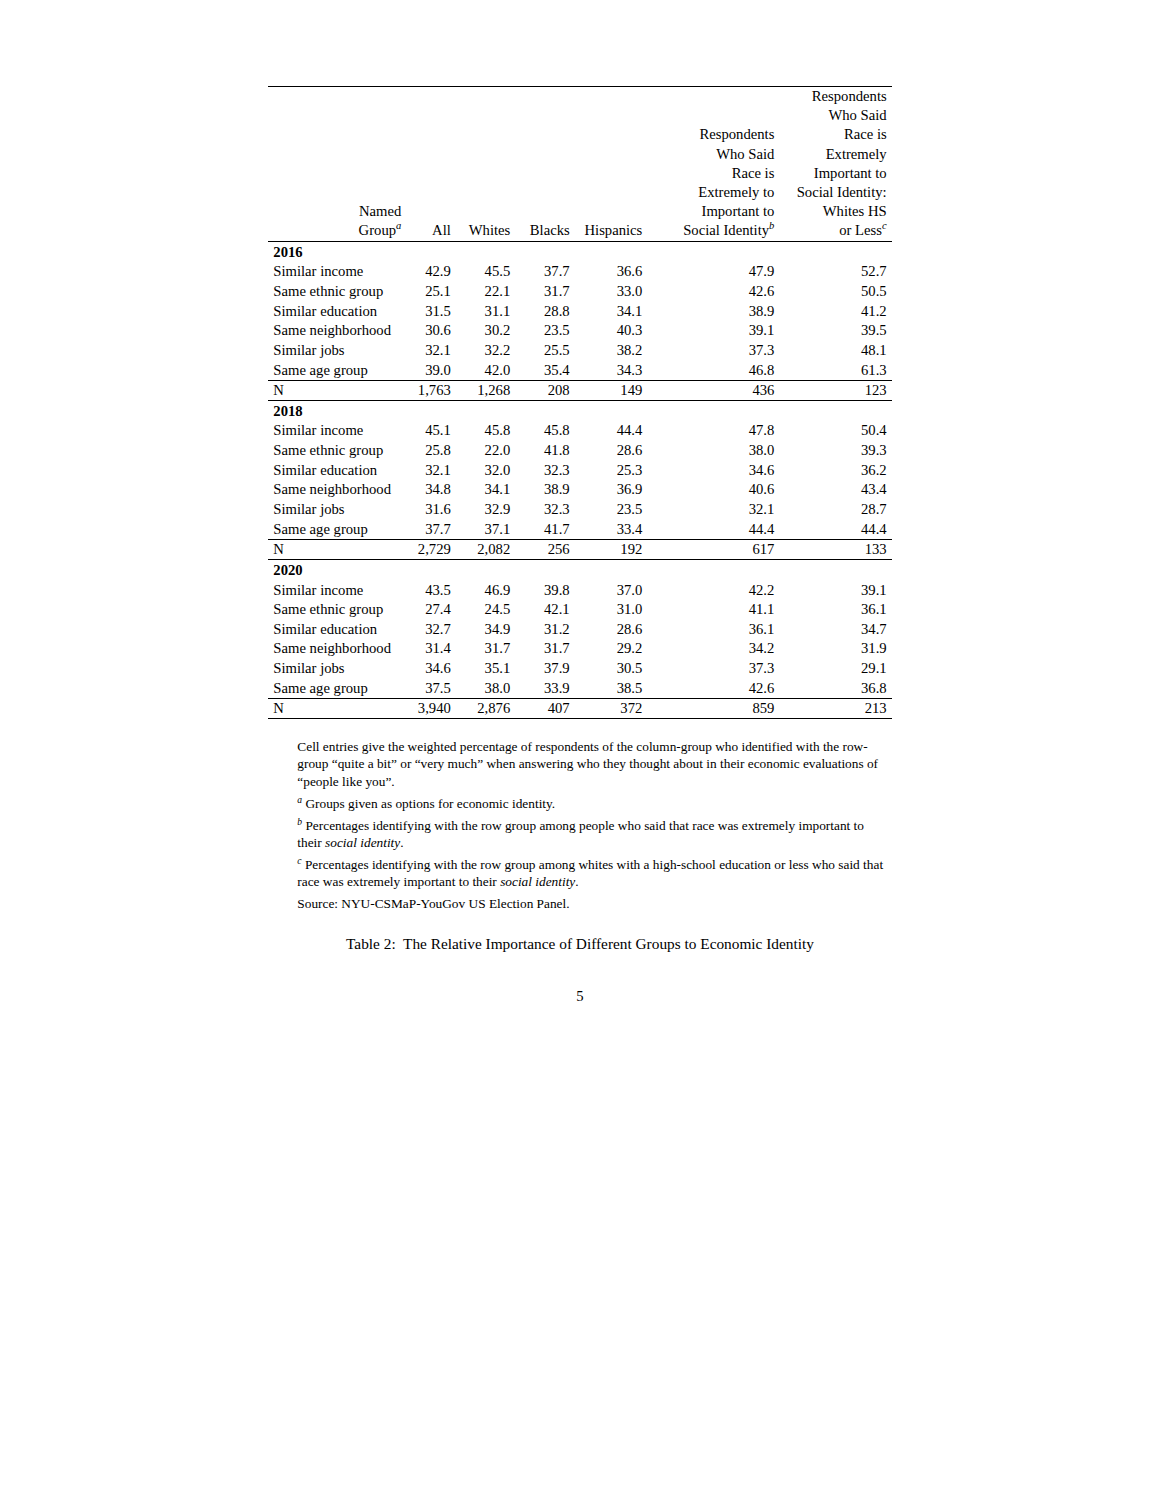| | | | | | | Respondents |
| --- | --- | --- | --- | --- | --- | --- |
| | | | | | | Who Said |
| | | | | | Respondents | Race is |
| | | | | | Who Said | Extremely |
| | | | | | Race is | Important to |
| | | | | | Extremely to | Social Identity: |
| Named | | | | | Important to | Whites HS |
| Group a | All | Whites | Blacks | Hispanics | Social Identity b | or Less c |
| 2016 |
| Similar income | 42.9 | 45.5 | 37.7 | 36.6 | 47.9 | 52.7 |
| Same ethnic group | 25.1 | 22.1 | 31.7 | 33.0 | 42.6 | 50.5 |
| Similar education | 31.5 | 31.1 | 28.8 | 34.1 | 38.9 | 41.2 |
| Same neighborhood | 30.6 | 30.2 | 23.5 | 40.3 | 39.1 | 39.5 |
| Similar jobs | 32.1 | 32.2 | 25.5 | 38.2 | 37.3 | 48.1 |
| Same age group | 39.0 | 42.0 | 35.4 | 34.3 | 46.8 | 61.3 |
| N | 1,763 | 1,268 | 208 | 149 | 436 | 123 |
| 2018 |
| Similar income | 45.1 | 45.8 | 45.8 | 44.4 | 47.8 | 50.4 |
| Same ethnic group | 25.8 | 22.0 | 41.8 | 28.6 | 38.0 | 39.3 |
| Similar education | 32.1 | 32.0 | 32.3 | 25.3 | 34.6 | 36.2 |
| Same neighborhood | 34.8 | 34.1 | 38.9 | 36.9 | 40.6 | 43.4 |
| Similar jobs | 31.6 | 32.9 | 32.3 | 23.5 | 32.1 | 28.7 |
| Same age group | 37.7 | 37.1 | 41.7 | 33.4 | 44.4 | 44.4 |
| N | 2,729 | 2,082 | 256 | 192 | 617 | 133 |
| 2020 |
| Similar income | 43.5 | 46.9 | 39.8 | 37.0 | 42.2 | 39.1 |
| Same ethnic group | 27.4 | 24.5 | 42.1 | 31.0 | 41.1 | 36.1 |
| Similar education | 32.7 | 34.9 | 31.2 | 28.6 | 36.1 | 34.7 |
| Same neighborhood | 31.4 | 31.7 | 31.7 | 29.2 | 34.2 | 31.9 |
| Similar jobs | 34.6 | 35.1 | 37.9 | 30.5 | 37.3 | 29.1 |
| Same age group | 37.5 | 38.0 | 33.9 | 38.5 | 42.6 | 36.8 |
| N | 3,940 | 2,876 | 407 | 372 | 859 | 213 |
Cell entries give the weighted percentage of respondents of the column-group who identified with the row-group “quite a bit” or “very much” when answering who they thought about in their economic evaluations of “people like you”.
a Groups given as options for economic identity.
b Percentages identifying with the row group among people who said that race was extremely important to their social identity.
c Percentages identifying with the row group among whites with a high-school education or less who said that race was extremely important to their social identity.
Source: NYU-CSMaP-YouGov US Election Panel.
Table 2: The Relative Importance of Different Groups to Economic Identity
5